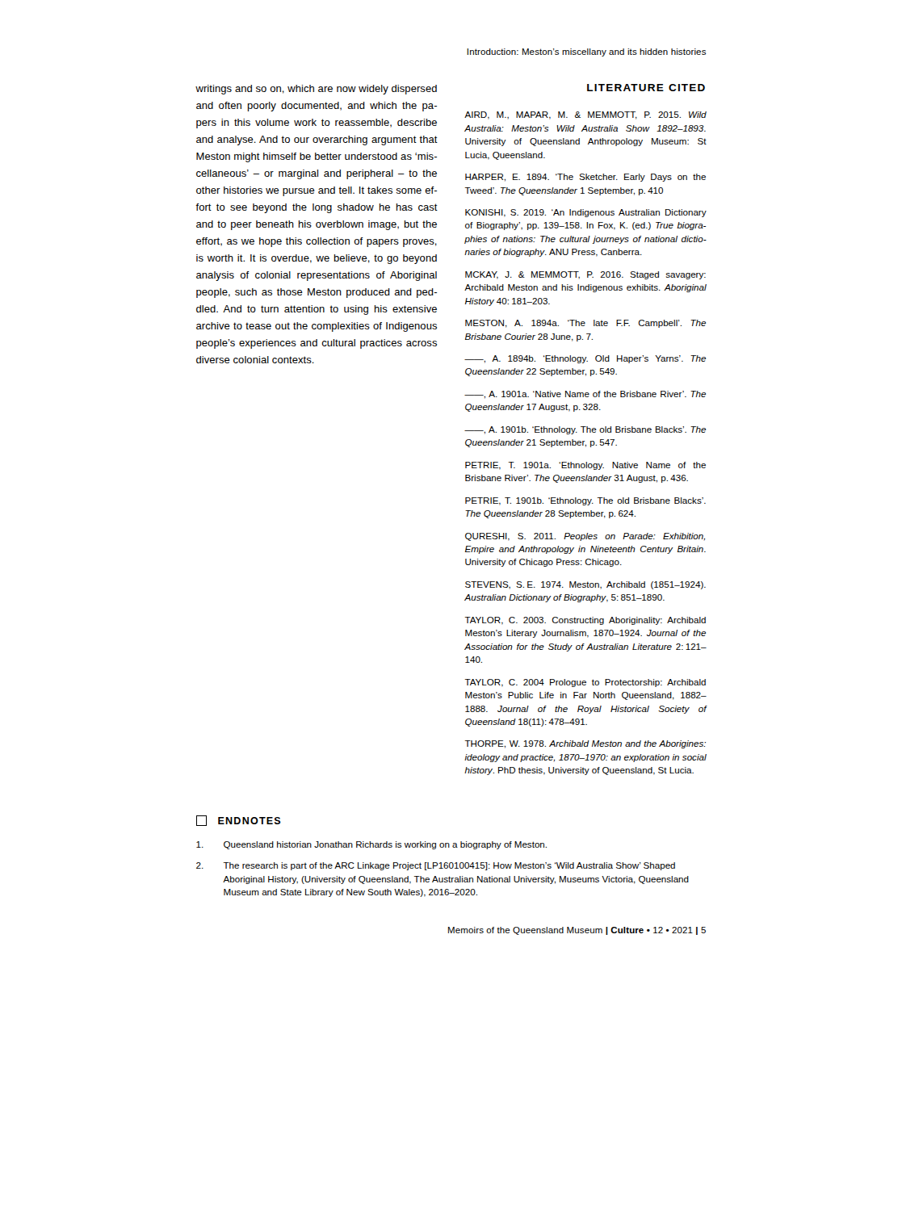Introduction: Meston’s miscellany and its hidden histories
writings and so on, which are now widely dispersed and often poorly documented, and which the papers in this volume work to reassemble, describe and analyse. And to our overarching argument that Meston might himself be better understood as ‘miscellaneous’ – or marginal and peripheral – to the other histories we pursue and tell. It takes some effort to see beyond the long shadow he has cast and to peer beneath his overblown image, but the effort, as we hope this collection of papers proves, is worth it. It is overdue, we believe, to go beyond analysis of colonial representations of Aboriginal people, such as those Meston produced and peddled. And to turn attention to using his extensive archive to tease out the complexities of Indigenous people’s experiences and cultural practices across diverse colonial contexts.
Literature Cited
AIRD, M., MAPAR, M. & MEMMOTT, P. 2015. Wild Australia: Meston’s Wild Australia Show 1892–1893. University of Queensland Anthropology Museum: St Lucia, Queensland.
HARPER, E. 1894. ‘The Sketcher. Early Days on the Tweed’. The Queenslander 1 September, p. 410
KONISHI, S. 2019. ‘An Indigenous Australian Dictionary of Biography’, pp. 139–158. In Fox, K. (ed.) True biographies of nations: The cultural journeys of national dictionaries of biography. ANU Press, Canberra.
MCKAY, J. & MEMMOTT, P. 2016. Staged savagery: Archibald Meston and his Indigenous exhibits. Aboriginal History 40: 181–203.
MESTON, A. 1894a. ‘The late F.F. Campbell’. The Brisbane Courier 28 June, p. 7.
——, A. 1894b. ‘Ethnology. Old Haper’s Yarns’. The Queenslander 22 September, p. 549.
——, A. 1901a. ‘Native Name of the Brisbane River’. The Queenslander 17 August, p. 328.
——, A. 1901b. ‘Ethnology. The old Brisbane Blacks’. The Queenslander 21 September, p. 547.
PETRIE, T. 1901a. ‘Ethnology. Native Name of the Brisbane River’. The Queenslander 31 August, p. 436.
PETRIE, T. 1901b. ‘Ethnology. The old Brisbane Blacks’. The Queenslander 28 September, p. 624.
QURESHI, S. 2011. Peoples on Parade: Exhibition, Empire and Anthropology in Nineteenth Century Britain. University of Chicago Press: Chicago.
STEVENS, S. E. 1974. Meston, Archibald (1851–1924). Australian Dictionary of Biography, 5: 851–1890.
TAYLOR, C. 2003. Constructing Aboriginality: Archibald Meston’s Literary Journalism, 1870–1924. Journal of the Association for the Study of Australian Literature 2: 121–140.
TAYLOR, C. 2004 Prologue to Protectorship: Archibald Meston’s Public Life in Far North Queensland, 1882–1888. Journal of the Royal Historical Society of Queensland 18(11): 478–491.
THORPE, W. 1978. Archibald Meston and the Aborigines: ideology and practice, 1870–1970: an exploration in social history. PhD thesis, University of Queensland, St Lucia.
Endnotes
Queensland historian Jonathan Richards is working on a biography of Meston.
The research is part of the ARC Linkage Project [LP160100415]: How Meston’s ‘Wild Australia Show’ Shaped Aboriginal History, (University of Queensland, The Australian National University, Museums Victoria, Queensland Museum and State Library of New South Wales), 2016–2020.
Memoirs of the Queensland Museum | Culture • 12 • 2021 | 5